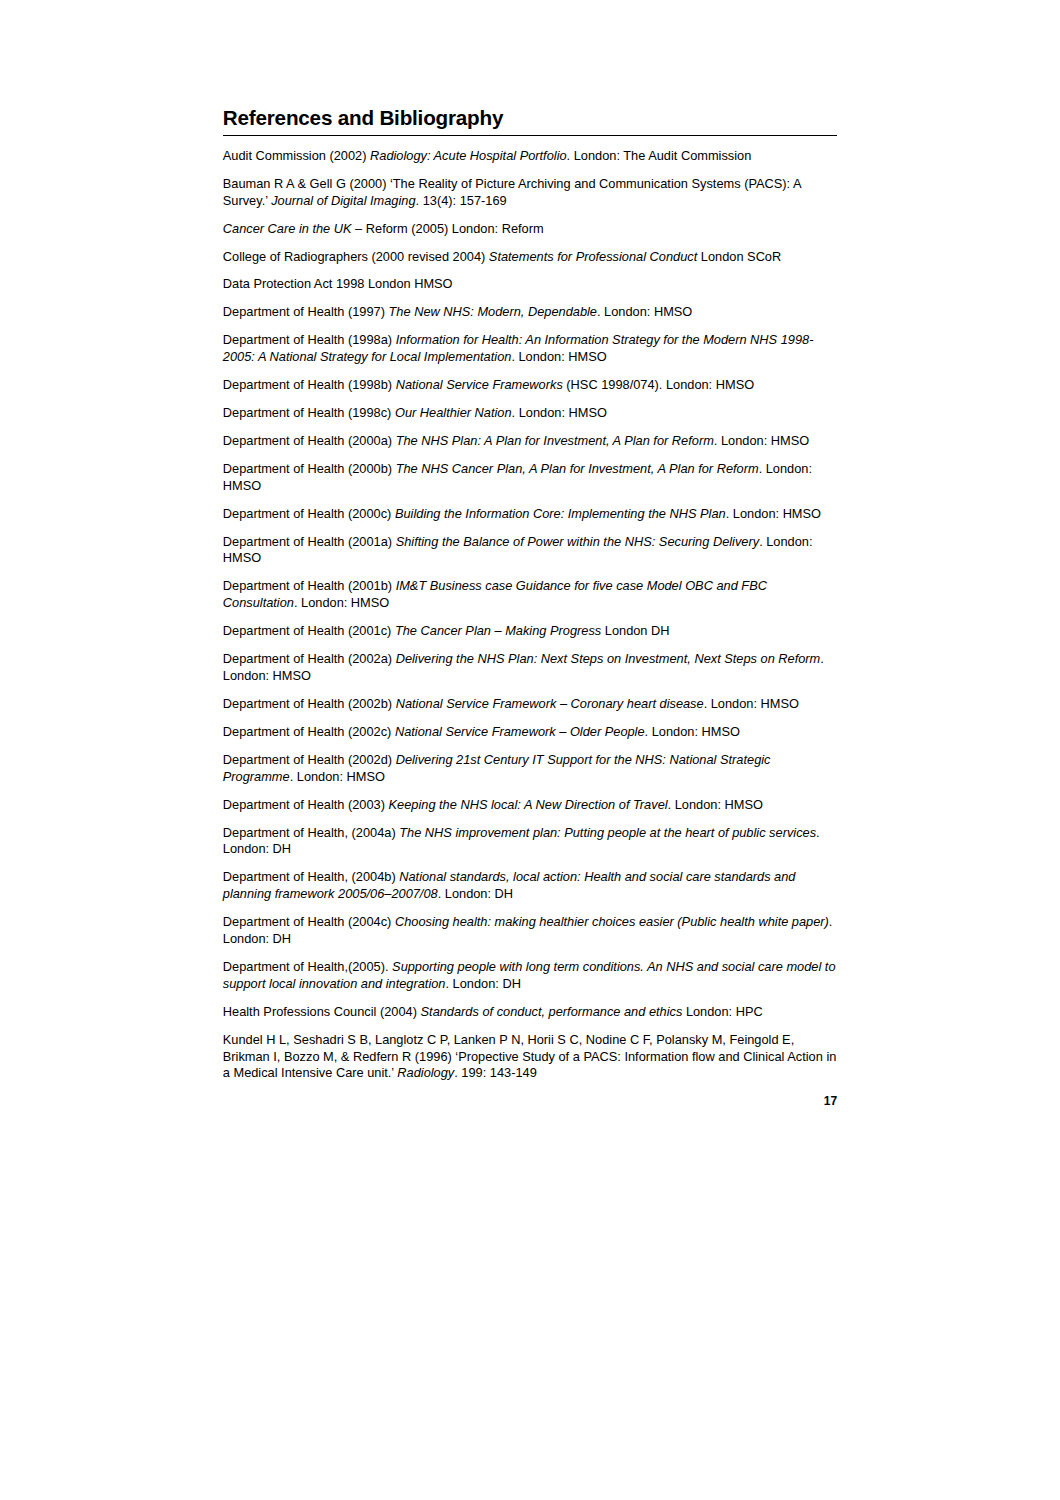References and Bibliography
Audit Commission (2002) Radiology: Acute Hospital Portfolio. London: The Audit Commission
Bauman R A & Gell G (2000) ‘The Reality of Picture Archiving and Communication Systems (PACS): A Survey.’ Journal of Digital Imaging. 13(4): 157-169
Cancer Care in the UK – Reform (2005) London: Reform
College of Radiographers (2000 revised 2004) Statements for Professional Conduct London SCoR
Data Protection Act 1998 London HMSO
Department of Health (1997) The New NHS: Modern, Dependable. London: HMSO
Department of Health (1998a) Information for Health: An Information Strategy for the Modern NHS 1998-2005: A National Strategy for Local Implementation. London: HMSO
Department of Health (1998b) National Service Frameworks (HSC 1998/074). London: HMSO
Department of Health (1998c) Our Healthier Nation. London: HMSO
Department of Health (2000a) The NHS Plan: A Plan for Investment, A Plan for Reform. London: HMSO
Department of Health (2000b) The NHS Cancer Plan, A Plan for Investment, A Plan for Reform. London: HMSO
Department of Health (2000c) Building the Information Core: Implementing the NHS Plan. London: HMSO
Department of Health (2001a) Shifting the Balance of Power within the NHS: Securing Delivery. London: HMSO
Department of Health (2001b) IM&T Business case Guidance for five case Model OBC and FBC Consultation. London: HMSO
Department of Health (2001c) The Cancer Plan – Making Progress London DH
Department of Health (2002a) Delivering the NHS Plan: Next Steps on Investment, Next Steps on Reform. London: HMSO
Department of Health (2002b) National Service Framework – Coronary heart disease. London: HMSO
Department of Health (2002c) National Service Framework – Older People. London: HMSO
Department of Health (2002d) Delivering 21st Century IT Support for the NHS: National Strategic Programme. London: HMSO
Department of Health (2003) Keeping the NHS local: A New Direction of Travel. London: HMSO
Department of Health, (2004a) The NHS improvement plan: Putting people at the heart of public services. London: DH
Department of Health, (2004b) National standards, local action: Health and social care standards and planning framework 2005/06–2007/08. London: DH
Department of Health (2004c) Choosing health: making healthier choices easier (Public health white paper). London: DH
Department of Health,(2005). Supporting people with long term conditions. An NHS and social care model to support local innovation and integration. London: DH
Health Professions Council (2004) Standards of conduct, performance and ethics London: HPC
Kundel H L, Seshadri S B, Langlotz C P, Lanken P N, Horii S C, Nodine C F, Polansky M, Feingold E, Brikman I, Bozzo M, & Redfern R (1996) ‘Propective Study of a PACS: Information flow and Clinical Action in a Medical Intensive Care unit.’ Radiology. 199: 143-149
17